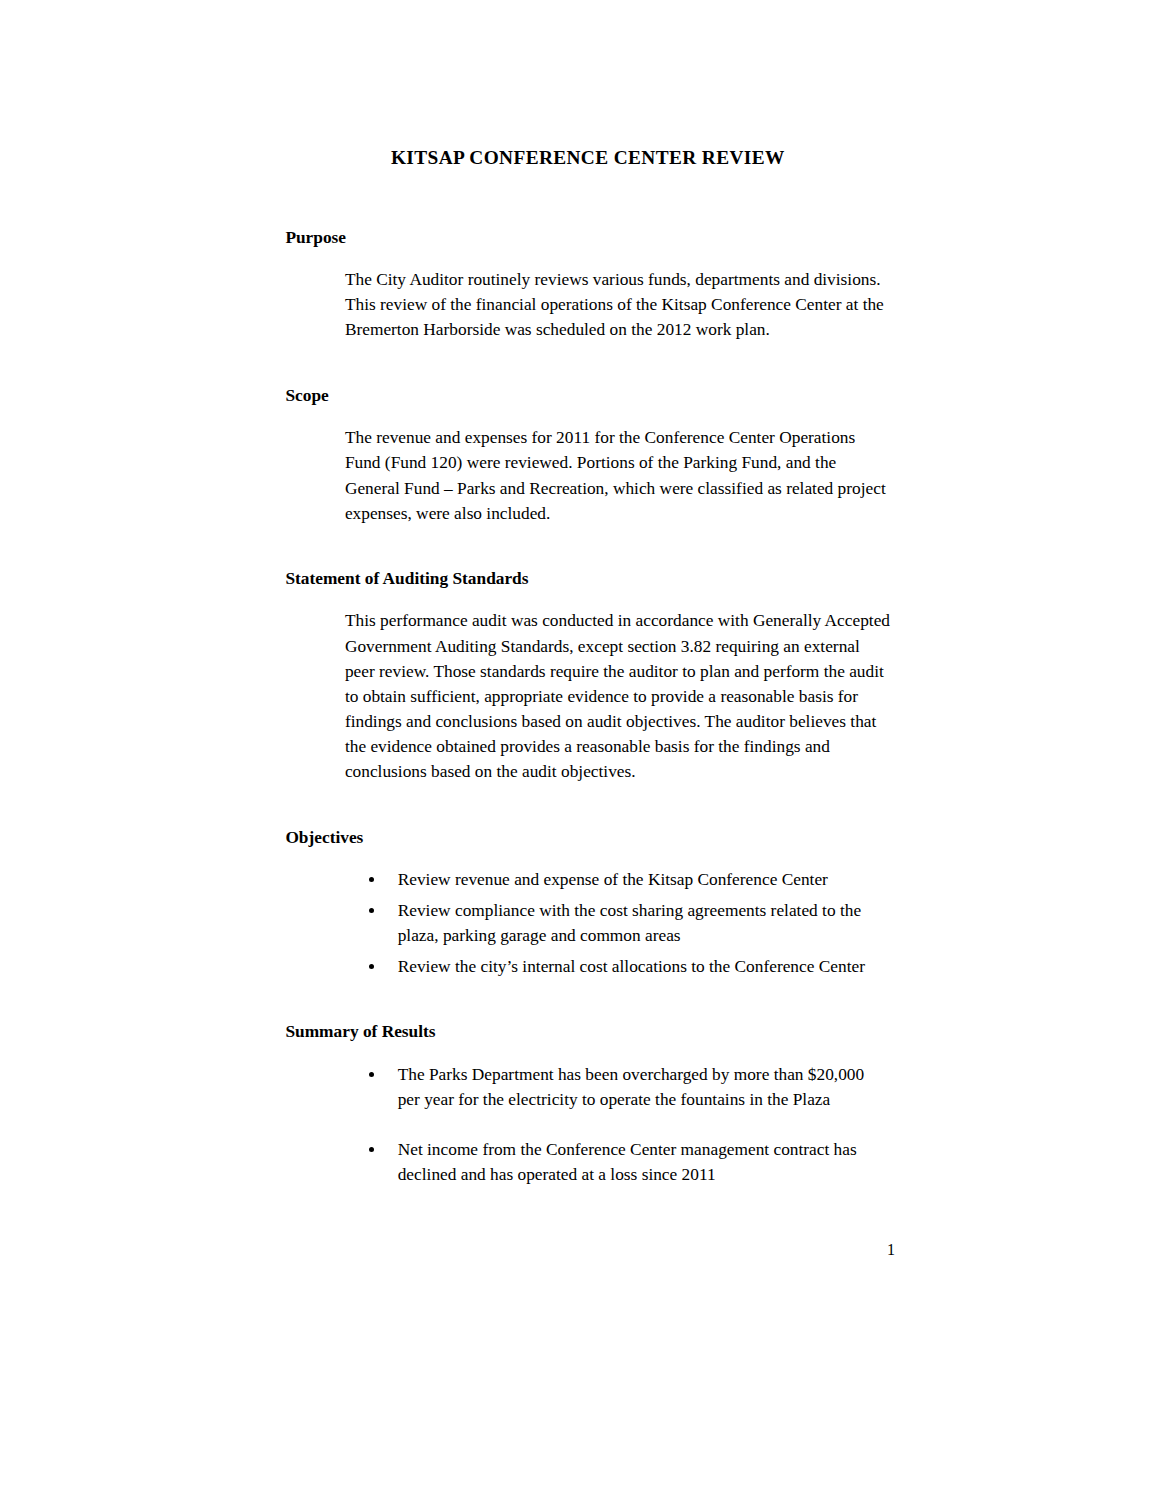KITSAP CONFERENCE CENTER REVIEW
Purpose
The City Auditor routinely reviews various funds, departments and divisions. This review of the financial operations of the Kitsap Conference Center at the Bremerton Harborside was scheduled on the 2012 work plan.
Scope
The revenue and expenses for 2011 for the Conference Center Operations Fund (Fund 120) were reviewed. Portions of the Parking Fund, and the General Fund – Parks and Recreation, which were classified as related project expenses, were also included.
Statement of Auditing Standards
This performance audit was conducted in accordance with Generally Accepted Government Auditing Standards, except section 3.82 requiring an external peer review. Those standards require the auditor to plan and perform the audit to obtain sufficient, appropriate evidence to provide a reasonable basis for findings and conclusions based on audit objectives. The auditor believes that the evidence obtained provides a reasonable basis for the findings and conclusions based on the audit objectives.
Objectives
Review revenue and expense of the Kitsap Conference Center
Review compliance with the cost sharing agreements related to the plaza, parking garage and common areas
Review the city’s internal cost allocations to the Conference Center
Summary of Results
The Parks Department has been overcharged by more than $20,000 per year for the electricity to operate the fountains in the Plaza
Net income from the Conference Center management contract has declined and has operated at a loss since 2011
1